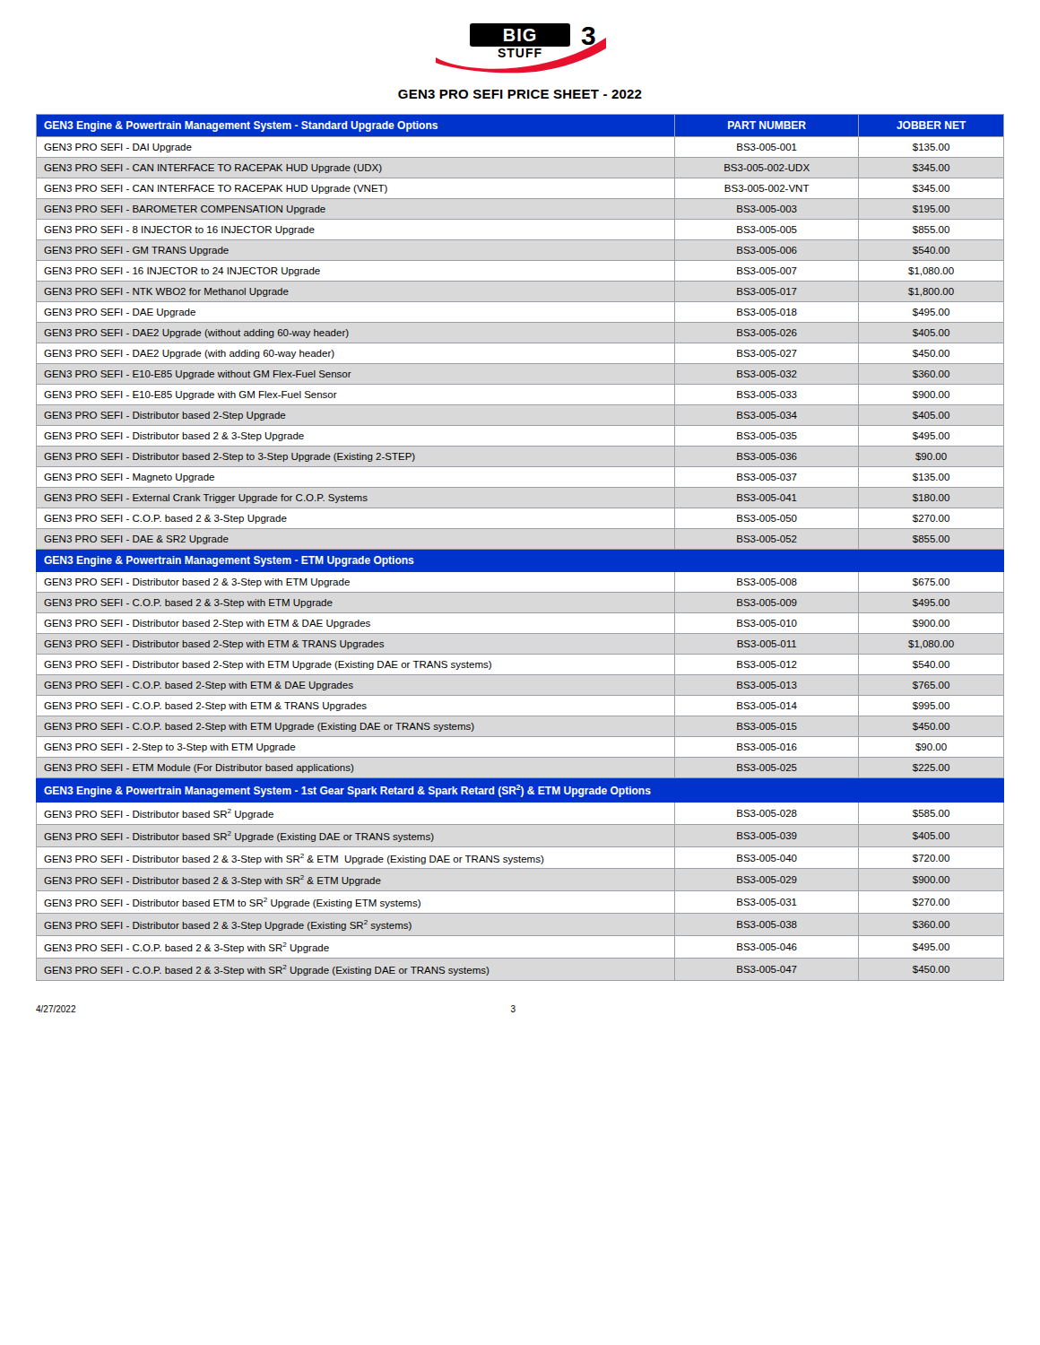BIG STUFF 3
GEN3 PRO SEFI PRICE SHEET - 2022
| GEN3 Engine & Powertrain Management System - Standard Upgrade Options | PART NUMBER | JOBBER NET |
| --- | --- | --- |
| GEN3 PRO SEFI - DAI Upgrade | BS3-005-001 | $135.00 |
| GEN3 PRO SEFI - CAN INTERFACE TO RACEPAK HUD Upgrade (UDX) | BS3-005-002-UDX | $345.00 |
| GEN3 PRO SEFI - CAN INTERFACE TO RACEPAK HUD Upgrade (VNET) | BS3-005-002-VNT | $345.00 |
| GEN3 PRO SEFI - BAROMETER COMPENSATION Upgrade | BS3-005-003 | $195.00 |
| GEN3 PRO SEFI - 8 INJECTOR to 16 INJECTOR Upgrade | BS3-005-005 | $855.00 |
| GEN3 PRO SEFI - GM TRANS Upgrade | BS3-005-006 | $540.00 |
| GEN3 PRO SEFI - 16 INJECTOR to 24 INJECTOR Upgrade | BS3-005-007 | $1,080.00 |
| GEN3 PRO SEFI - NTK WBO2 for Methanol Upgrade | BS3-005-017 | $1,800.00 |
| GEN3 PRO SEFI - DAE Upgrade | BS3-005-018 | $495.00 |
| GEN3 PRO SEFI - DAE2 Upgrade (without adding 60-way header) | BS3-005-026 | $405.00 |
| GEN3 PRO SEFI - DAE2 Upgrade (with adding 60-way header) | BS3-005-027 | $450.00 |
| GEN3 PRO SEFI - E10-E85 Upgrade without GM Flex-Fuel Sensor | BS3-005-032 | $360.00 |
| GEN3 PRO SEFI - E10-E85 Upgrade with GM Flex-Fuel Sensor | BS3-005-033 | $900.00 |
| GEN3 PRO SEFI - Distributor based 2-Step Upgrade | BS3-005-034 | $405.00 |
| GEN3 PRO SEFI - Distributor based 2 & 3-Step Upgrade | BS3-005-035 | $495.00 |
| GEN3 PRO SEFI - Distributor based 2-Step to 3-Step Upgrade (Existing 2-STEP) | BS3-005-036 | $90.00 |
| GEN3 PRO SEFI - Magneto Upgrade | BS3-005-037 | $135.00 |
| GEN3 PRO SEFI - External Crank Trigger Upgrade for C.O.P. Systems | BS3-005-041 | $180.00 |
| GEN3 PRO SEFI - C.O.P. based 2 & 3-Step Upgrade | BS3-005-050 | $270.00 |
| GEN3 PRO SEFI - DAE & SR2 Upgrade | BS3-005-052 | $855.00 |
| GEN3 Engine & Powertrain Management System - ETM Upgrade Options |
| GEN3 PRO SEFI - Distributor based 2 & 3-Step with ETM Upgrade | BS3-005-008 | $675.00 |
| GEN3 PRO SEFI - C.O.P. based 2 & 3-Step with ETM Upgrade | BS3-005-009 | $495.00 |
| GEN3 PRO SEFI - Distributor based 2-Step with ETM & DAE Upgrades | BS3-005-010 | $900.00 |
| GEN3 PRO SEFI - Distributor based 2-Step with ETM & TRANS Upgrades | BS3-005-011 | $1,080.00 |
| GEN3 PRO SEFI - Distributor based 2-Step with ETM Upgrade (Existing DAE or TRANS systems) | BS3-005-012 | $540.00 |
| GEN3 PRO SEFI - C.O.P. based 2-Step with ETM & DAE Upgrades | BS3-005-013 | $765.00 |
| GEN3 PRO SEFI - C.O.P. based 2-Step with ETM & TRANS Upgrades | BS3-005-014 | $995.00 |
| GEN3 PRO SEFI - C.O.P. based 2-Step with ETM Upgrade (Existing DAE or TRANS systems) | BS3-005-015 | $450.00 |
| GEN3 PRO SEFI - 2-Step to 3-Step with ETM Upgrade | BS3-005-016 | $90.00 |
| GEN3 PRO SEFI - ETM Module (For Distributor based applications) | BS3-005-025 | $225.00 |
| GEN3 Engine & Powertrain Management System - 1st Gear Spark Retard & Spark Retard (SR 2 ) & ETM Upgrade Options |
| GEN3 PRO SEFI - Distributor based SR 2 Upgrade | BS3-005-028 | $585.00 |
| GEN3 PRO SEFI - Distributor based SR 2 Upgrade (Existing DAE or TRANS systems) | BS3-005-039 | $405.00 |
| GEN3 PRO SEFI - Distributor based 2 & 3-Step with SR 2 & ETM Upgrade (Existing DAE or TRANS systems) | BS3-005-040 | $720.00 |
| GEN3 PRO SEFI - Distributor based 2 & 3-Step with SR 2 & ETM Upgrade | BS3-005-029 | $900.00 |
| GEN3 PRO SEFI - Distributor based ETM to SR 2 Upgrade (Existing ETM systems) | BS3-005-031 | $270.00 |
| GEN3 PRO SEFI - Distributor based 2 & 3-Step Upgrade (Existing SR 2 systems) | BS3-005-038 | $360.00 |
| GEN3 PRO SEFI - C.O.P. based 2 & 3-Step with SR 2 Upgrade | BS3-005-046 | $495.00 |
| GEN3 PRO SEFI - C.O.P. based 2 & 3-Step with SR 2 Upgrade (Existing DAE or TRANS systems) | BS3-005-047 | $450.00 |
4/27/2022
3